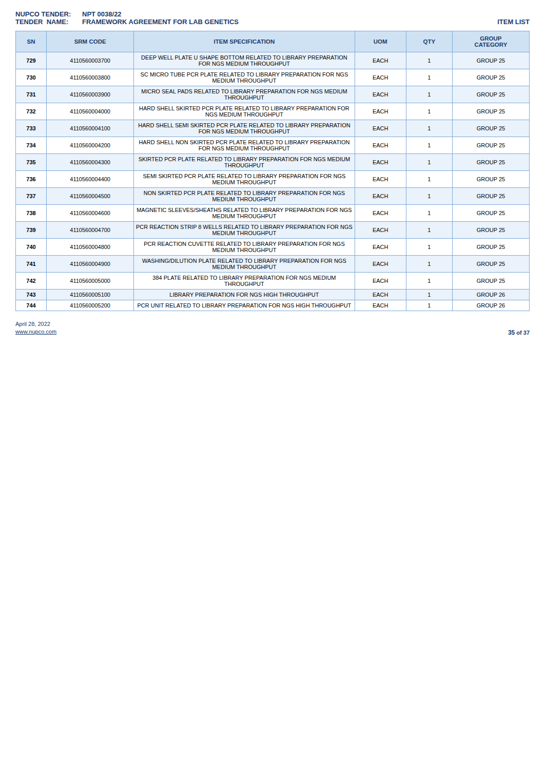NUPCO TENDER: NPT 0038/22
TENDER NAME: FRAMEWORK AGREEMENT FOR LAB GENETICS ITEM LIST
| SN | SRM CODE | ITEM SPECIFICATION | UOM | QTY | GROUP CATEGORY |
| --- | --- | --- | --- | --- | --- |
| 729 | 4110560003700 | DEEP WELL PLATE U SHAPE BOTTOM RELATED TO LIBRARY PREPARATION FOR NGS MEDIUM THROUGHPUT | EACH | 1 | GROUP 25 |
| 730 | 4110560003800 | SC MICRO TUBE PCR PLATE RELATED TO LIBRARY PREPARATION FOR NGS MEDIUM THROUGHPUT | EACH | 1 | GROUP 25 |
| 731 | 4110560003900 | MICRO SEAL PADS RELATED TO LIBRARY PREPARATION FOR NGS MEDIUM THROUGHPUT | EACH | 1 | GROUP 25 |
| 732 | 4110560004000 | HARD SHELL SKIRTED PCR PLATE RELATED TO LIBRARY PREPARATION FOR NGS MEDIUM THROUGHPUT | EACH | 1 | GROUP 25 |
| 733 | 4110560004100 | HARD SHELL SEMI SKIRTED PCR PLATE RELATED TO LIBRARY PREPARATION FOR NGS MEDIUM THROUGHPUT | EACH | 1 | GROUP 25 |
| 734 | 4110560004200 | HARD SHELL NON SKIRTED PCR PLATE RELATED TO LIBRARY PREPARATION FOR NGS MEDIUM THROUGHPUT | EACH | 1 | GROUP 25 |
| 735 | 4110560004300 | SKIRTED PCR PLATE RELATED TO LIBRARY PREPARATION FOR NGS MEDIUM THROUGHPUT | EACH | 1 | GROUP 25 |
| 736 | 4110560004400 | SEMI SKIRTED PCR PLATE RELATED TO LIBRARY PREPARATION FOR NGS MEDIUM THROUGHPUT | EACH | 1 | GROUP 25 |
| 737 | 4110560004500 | NON SKIRTED PCR PLATE RELATED TO LIBRARY PREPARATION FOR NGS MEDIUM THROUGHPUT | EACH | 1 | GROUP 25 |
| 738 | 4110560004600 | MAGNETIC SLEEVES/SHEATHS RELATED TO LIBRARY PREPARATION FOR NGS MEDIUM THROUGHPUT | EACH | 1 | GROUP 25 |
| 739 | 4110560004700 | PCR REACTION STRIP 8 WELLS RELATED TO LIBRARY PREPARATION FOR NGS MEDIUM THROUGHPUT | EACH | 1 | GROUP 25 |
| 740 | 4110560004800 | PCR REACTION CUVETTE RELATED TO LIBRARY PREPARATION FOR NGS MEDIUM THROUGHPUT | EACH | 1 | GROUP 25 |
| 741 | 4110560004900 | WASHING/DILUTION PLATE RELATED TO LIBRARY PREPARATION FOR NGS MEDIUM THROUGHPUT | EACH | 1 | GROUP 25 |
| 742 | 4110560005000 | 384 PLATE RELATED TO LIBRARY PREPARATION FOR NGS MEDIUM THROUGHPUT | EACH | 1 | GROUP 25 |
| 743 | 4110560005100 | LIBRARY PREPARATION FOR NGS HIGH THROUGHPUT | EACH | 1 | GROUP 26 |
| 744 | 4110560005200 | PCR UNIT RELATED TO LIBRARY PREPARATION FOR NGS HIGH THROUGHPUT | EACH | 1 | GROUP 26 |
April 28, 2022
www.nupco.com
35 of 37